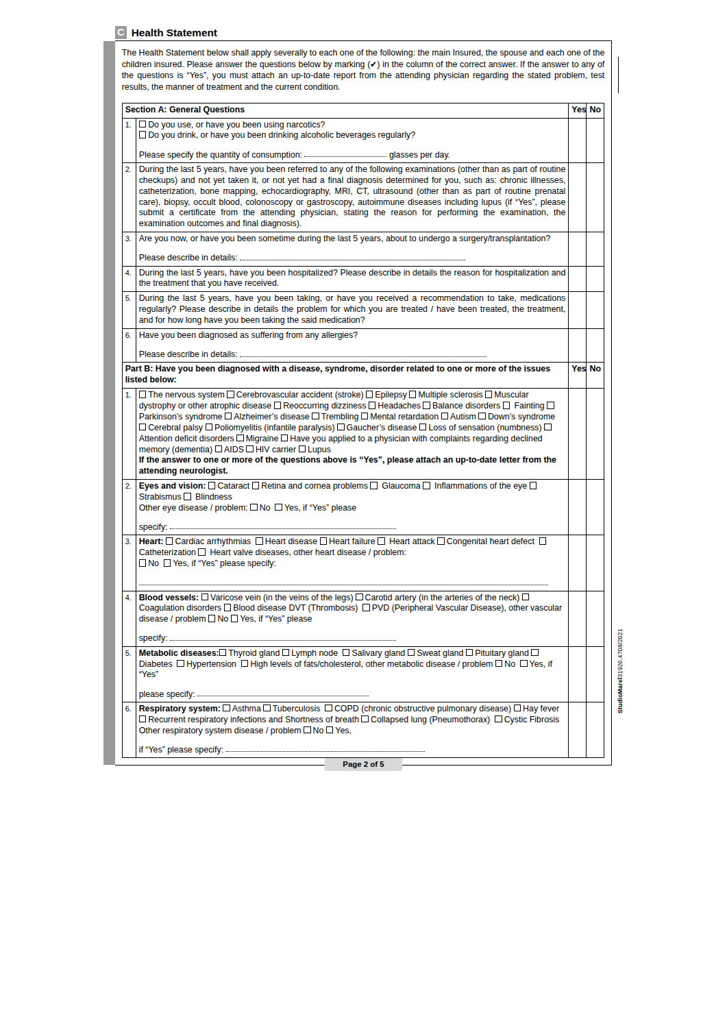C
Health Statement
The Health Statement below shall apply severally to each one of the following: the main Insured, the spouse and each one of the children insured. Please answer the questions below by marking (✔) in the column of the correct answer. If the answer to any of the questions is “Yes”, you must attach an up-to-date report from the attending physician regarding the stated problem, test results, the manner of treatment and the current condition.
| Section A: General Questions | Yes | No |
| 1. | Do you use, or have you been using narcotics? Do you drink, or have you been drinking alcoholic beverages regularly? Please specify the quantity of consumption: glasses per day. | | |
| 2. | During the last 5 years, have you been referred to any of the following examinations (other than as part of routine checkups) and not yet taken it, or not yet had a final diagnosis determined for you, such as: chronic illnesses, catheterization, bone mapping, echocardiography, MRI, CT, ultrasound (other than as part of routine prenatal care), biopsy, occult blood, colonoscopy or gastroscopy, autoimmune diseases including lupus (if “Yes”, please submit a certificate from the attending physician, stating the reason for performing the examination, the examination outcomes and final diagnosis). | | |
| 3. | Are you now, or have you been sometime during the last 5 years, about to undergo a surgery/transplantation? Please describe in details: | | |
| 4. | During the last 5 years, have you been hospitalized? Please describe in details the reason for hospitalization and the treatment that you have received. | | |
| 5. | During the last 5 years, have you been taking, or have you received a recommendation to take, medications regularly? Please describe in details the problem for which you are treated / have been treated, the treatment, and for how long have you been taking the said medication? | | |
| 6. | Have you been diagnosed as suffering from any allergies? Please describe in details: | | |
| Part B: Have you been diagnosed with a disease, syndrome, disorder related to one or more of the issues listed below: | Yes | No |
| 1. | The nervous system Cerebrovascular accident (stroke) Epilepsy Multiple sclerosis Muscular dystrophy or other atrophic disease Reoccurring dizziness Headaches Balance disorders Fainting Parkinson’s syndrome Alzheimer’s disease Trembling Mental retardation Autism Down’s syndrome Cerebral palsy Poliomyelitis (infantile paralysis) Gaucher’s disease Loss of sensation (numbness) Attention deficit disorders Migraine Have you applied to a physician with complaints regarding declined memory (dementia) AIDS HIV carrier Lupus If the answer to one or more of the questions above is “Yes”, please attach an up-to-date letter from the attending neurologist. | | |
| 2. | Eyes and vision: Cataract Retina and cornea problems Glaucoma Inflammations of the eye Strabismus Blindness Other eye disease / problem: No Yes, if “Yes” please specify: | | |
| 3. | Heart: Cardiac arrhythmias Heart disease Heart failure Heart attack Congenital heart defect Catheterization Heart valve diseases, other heart disease / problem: No Yes, if “Yes” please specify: | | |
| 4. | Blood vessels: Varicose vein (in the veins of the legs) Carotid artery (in the arteries of the neck) Coagulation disorders Blood disease DVT (Thrombosis) PVD (Peripheral Vascular Disease), other vascular disease / problem No Yes, if “Yes” please specify: | | |
| 5. | Metabolic diseases: Thyroid gland Lymph node Salivary gland Sweat gland Pituitary gland Diabetes Hypertension High levels of fats/cholesterol, other metabolic disease / problem No Yes, if “Yes” please specify: | | |
| 6. | Respiratory system: Asthma Tuberculosis COPD (chronic obstructive pulmonary disease) Hay fever Recurrent respiratory infections and Shortness of breath Collapsed lung (Pneumothorax) Cystic Fibrosis Other respiratory system disease / problem No Yes, if “Yes” please specify: | | |
Studio Marel 31920.47 08/2021
Page 2 of 5